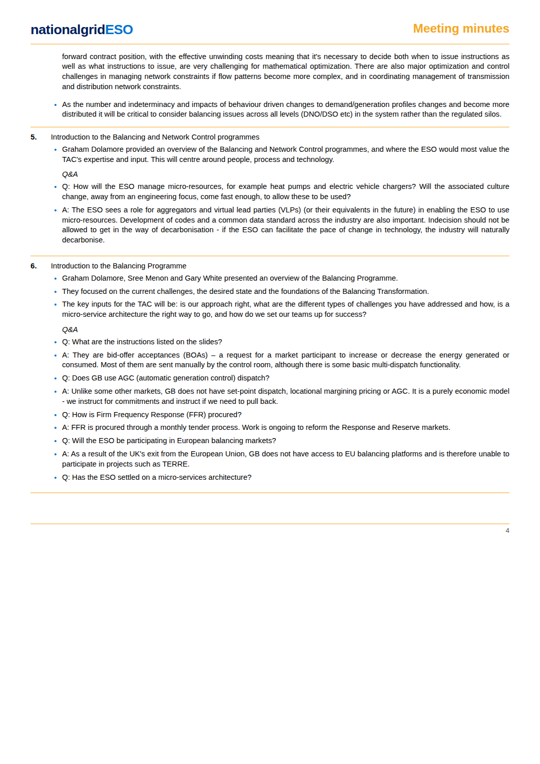national grid ESO
Meeting minutes
forward contract position, with the effective unwinding costs meaning that it's necessary to decide both when to issue instructions as well as what instructions to issue, are very challenging for mathematical optimization. There are also major optimization and control challenges in managing network constraints if flow patterns become more complex, and in coordinating management of transmission and distribution network constraints.
As the number and indeterminacy and impacts of behaviour driven changes to demand/generation profiles changes and become more distributed it will be critical to consider balancing issues across all levels (DNO/DSO etc) in the system rather than the regulated silos.
5.
Introduction to the Balancing and Network Control programmes
Graham Dolamore provided an overview of the Balancing and Network Control programmes, and where the ESO would most value the TAC's expertise and input. This will centre around people, process and technology.
Q&A
Q: How will the ESO manage micro-resources, for example heat pumps and electric vehicle chargers? Will the associated culture change, away from an engineering focus, come fast enough, to allow these to be used?
A: The ESO sees a role for aggregators and virtual lead parties (VLPs) (or their equivalents in the future) in enabling the ESO to use micro-resources. Development of codes and a common data standard across the industry are also important. Indecision should not be allowed to get in the way of decarbonisation - if the ESO can facilitate the pace of change in technology, the industry will naturally decarbonise.
6.
Introduction to the Balancing Programme
Graham Dolamore, Sree Menon and Gary White presented an overview of the Balancing Programme.
They focused on the current challenges, the desired state and the foundations of the Balancing Transformation.
The key inputs for the TAC will be: is our approach right, what are the different types of challenges you have addressed and how, is a micro-service architecture the right way to go, and how do we set our teams up for success?
Q&A
Q: What are the instructions listed on the slides?
A: They are bid-offer acceptances (BOAs) – a request for a market participant to increase or decrease the energy generated or consumed. Most of them are sent manually by the control room, although there is some basic multi-dispatch functionality.
Q: Does GB use AGC (automatic generation control) dispatch?
A: Unlike some other markets, GB does not have set-point dispatch, locational margining pricing or AGC. It is a purely economic model - we instruct for commitments and instruct if we need to pull back.
Q: How is Firm Frequency Response (FFR) procured?
A: FFR is procured through a monthly tender process. Work is ongoing to reform the Response and Reserve markets.
Q: Will the ESO be participating in European balancing markets?
A: As a result of the UK's exit from the European Union, GB does not have access to EU balancing platforms and is therefore unable to participate in projects such as TERRE.
Q: Has the ESO settled on a micro-services architecture?
4